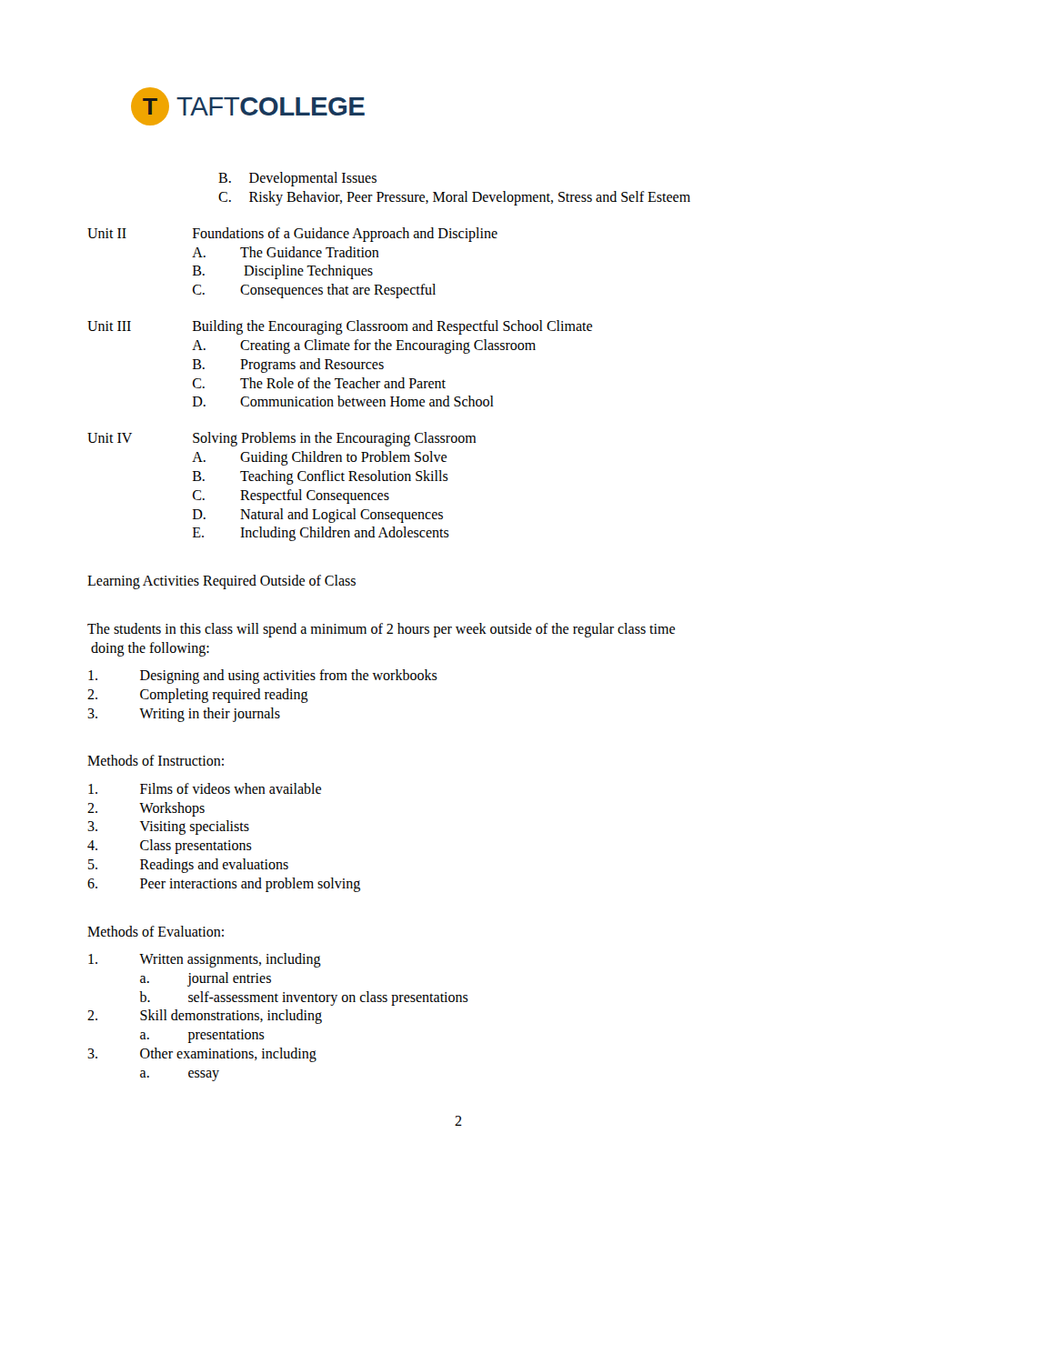T
TAFT COLLEGE
B. Developmental Issues
C. Risky Behavior, Peer Pressure, Moral Development, Stress and Self Esteem
Unit II
Foundations of a Guidance Approach and Discipline
A. The Guidance Tradition
B. Discipline Techniques
C. Consequences that are Respectful
Unit III
Building the Encouraging Classroom and Respectful School Climate
A. Creating a Climate for the Encouraging Classroom
B. Programs and Resources
C. The Role of the Teacher and Parent
D. Communication between Home and School
Unit IV
Solving Problems in the Encouraging Classroom
A. Guiding Children to Problem Solve
B. Teaching Conflict Resolution Skills
C. Respectful Consequences
D. Natural and Logical Consequences
E. Including Children and Adolescents
Learning Activities Required Outside of Class
The students in this class will spend a minimum of 2 hours per week outside of the regular class time
doing the following:
1. Designing and using activities from the workbooks
2. Completing required reading
3. Writing in their journals
Methods of Instruction:
1. Films of videos when available
2. Workshops
3. Visiting specialists
4. Class presentations
5. Readings and evaluations
6. Peer interactions and problem solving
Methods of Evaluation:
1.
Written assignments, including
a. journal entries
b. self-assessment inventory on class presentations
2.
Skill demonstrations, including
a. presentations
3.
Other examinations, including
a. essay
2